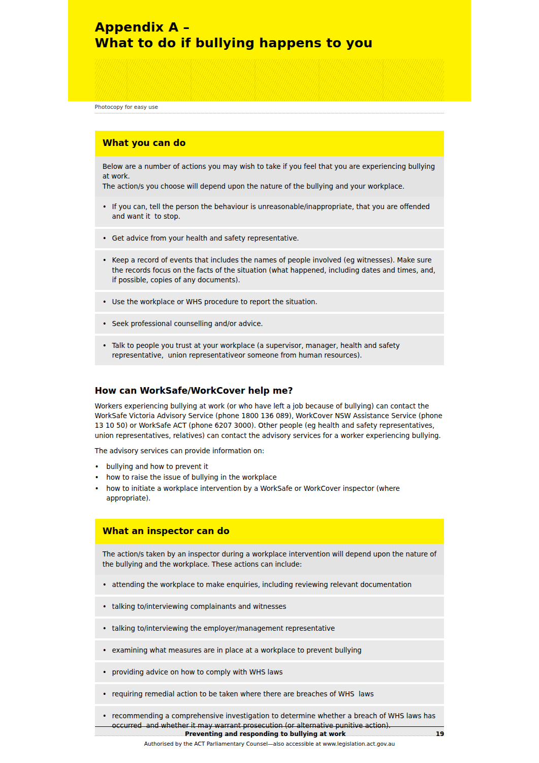Appendix A –
What to do if bullying happens to you
Photocopy for easy use
What you can do
Below are a number of actions you may wish to take if you feel that you are experiencing bullying at work.
The action/s you choose will depend upon the nature of the bullying and your workplace.
If you can, tell the person the behaviour is unreasonable/inappropriate, that you are offended and want it to stop.
Get advice from your health and safety representative.
Keep a record of events that includes the names of people involved (eg witnesses). Make sure the records focus on the facts of the situation (what happened, including dates and times, and, if possible, copies of any documents).
Use the workplace or WHS procedure to report the situation.
Seek professional counselling and/or advice.
Talk to people you trust at your workplace (a supervisor, manager, health and safety representative, union representativeor someone from human resources).
How can WorkSafe/WorkCover help me?
Workers experiencing bullying at work (or who have left a job because of bullying) can contact the WorkSafe Victoria Advisory Service (phone 1800 136 089), WorkCover NSW Assistance Service (phone 13 10 50) or WorkSafe ACT (phone 6207 3000). Other people (eg health and safety representatives, union representatives, relatives) can contact the advisory services for a worker experiencing bullying.
The advisory services can provide information on:
bullying and how to prevent it
how to raise the issue of bullying in the workplace
how to initiate a workplace intervention by a WorkSafe or WorkCover inspector (where appropriate).
What an inspector can do
The action/s taken by an inspector during a workplace intervention will depend upon the nature of the bullying and the workplace. These actions can include:
attending the workplace to make enquiries, including reviewing relevant documentation
talking to/interviewing complainants and witnesses
talking to/interviewing the employer/management representative
examining what measures are in place at a workplace to prevent bullying
providing advice on how to comply with WHS laws
requiring remedial action to be taken where there are breaches of WHS laws
recommending a comprehensive investigation to determine whether a breach of WHS laws has occurred and whether it may warrant prosecution (or alternative punitive action).
Preventing and responding to bullying at work 19
Authorised by the ACT Parliamentary Counsel—also accessible at www.legislation.act.gov.au